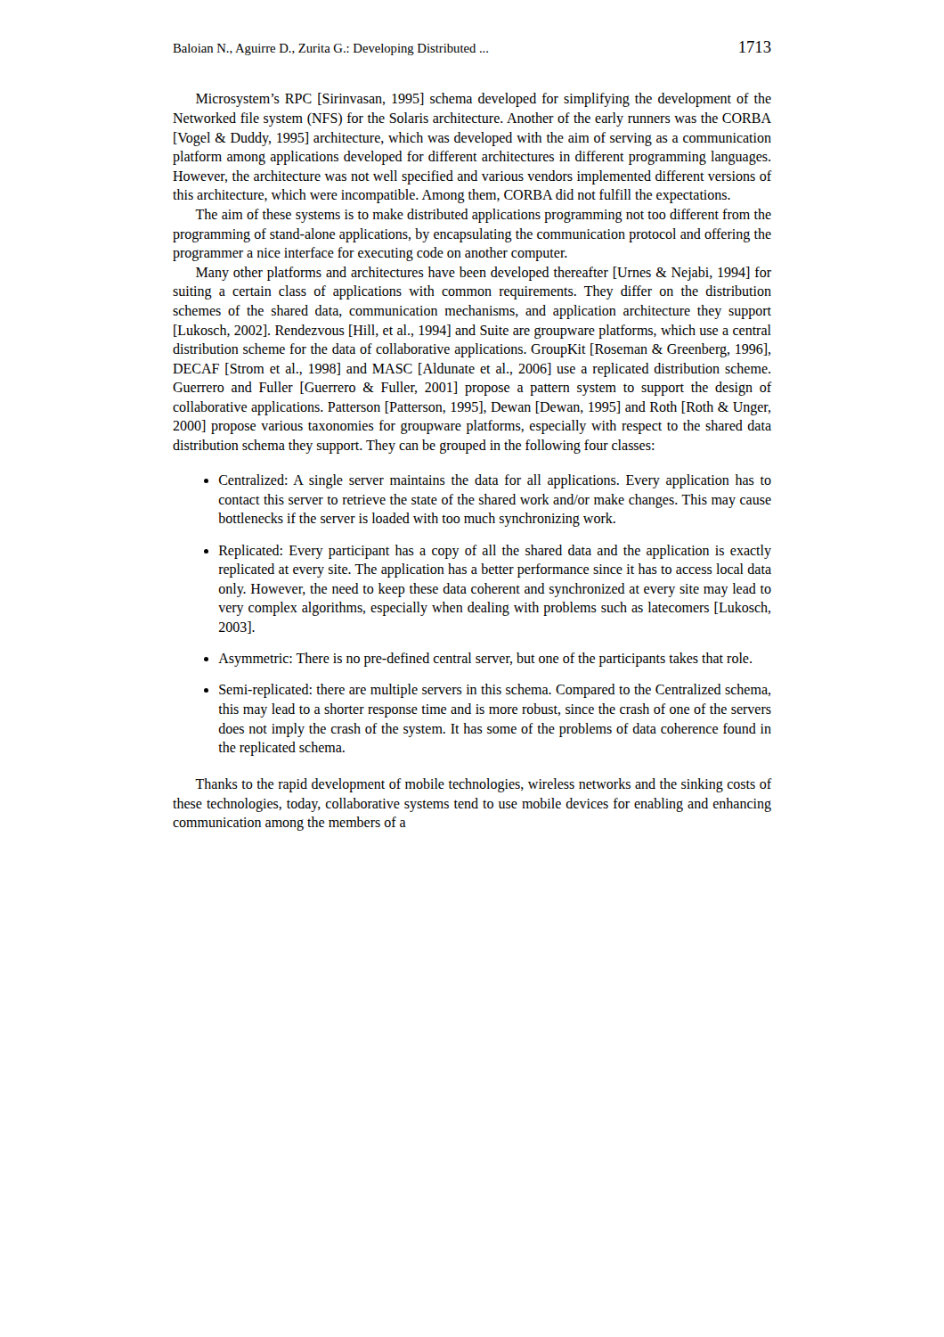Baloian N., Aguirre D., Zurita G.: Developing Distributed ... 1713
Microsystem’s RPC [Sirinvasan, 1995] schema developed for simplifying the development of the Networked file system (NFS) for the Solaris architecture. Another of the early runners was the CORBA [Vogel & Duddy, 1995] architecture, which was developed with the aim of serving as a communication platform among applications developed for different architectures in different programming languages. However, the architecture was not well specified and various vendors implemented different versions of this architecture, which were incompatible. Among them, CORBA did not fulfill the expectations.
The aim of these systems is to make distributed applications programming not too different from the programming of stand-alone applications, by encapsulating the communication protocol and offering the programmer a nice interface for executing code on another computer.
Many other platforms and architectures have been developed thereafter [Urnes & Nejabi, 1994] for suiting a certain class of applications with common requirements. They differ on the distribution schemes of the shared data, communication mechanisms, and application architecture they support [Lukosch, 2002]. Rendezvous [Hill, et al., 1994] and Suite are groupware platforms, which use a central distribution scheme for the data of collaborative applications. GroupKit [Roseman & Greenberg, 1996], DECAF [Strom et al., 1998] and MASC [Aldunate et al., 2006] use a replicated distribution scheme. Guerrero and Fuller [Guerrero & Fuller, 2001] propose a pattern system to support the design of collaborative applications. Patterson [Patterson, 1995], Dewan [Dewan, 1995] and Roth [Roth & Unger, 2000] propose various taxonomies for groupware platforms, especially with respect to the shared data distribution schema they support. They can be grouped in the following four classes:
Centralized: A single server maintains the data for all applications. Every application has to contact this server to retrieve the state of the shared work and/or make changes. This may cause bottlenecks if the server is loaded with too much synchronizing work.
Replicated: Every participant has a copy of all the shared data and the application is exactly replicated at every site. The application has a better performance since it has to access local data only. However, the need to keep these data coherent and synchronized at every site may lead to very complex algorithms, especially when dealing with problems such as latecomers [Lukosch, 2003].
Asymmetric: There is no pre-defined central server, but one of the participants takes that role.
Semi-replicated: there are multiple servers in this schema. Compared to the Centralized schema, this may lead to a shorter response time and is more robust, since the crash of one of the servers does not imply the crash of the system. It has some of the problems of data coherence found in the replicated schema.
Thanks to the rapid development of mobile technologies, wireless networks and the sinking costs of these technologies, today, collaborative systems tend to use mobile devices for enabling and enhancing communication among the members of a